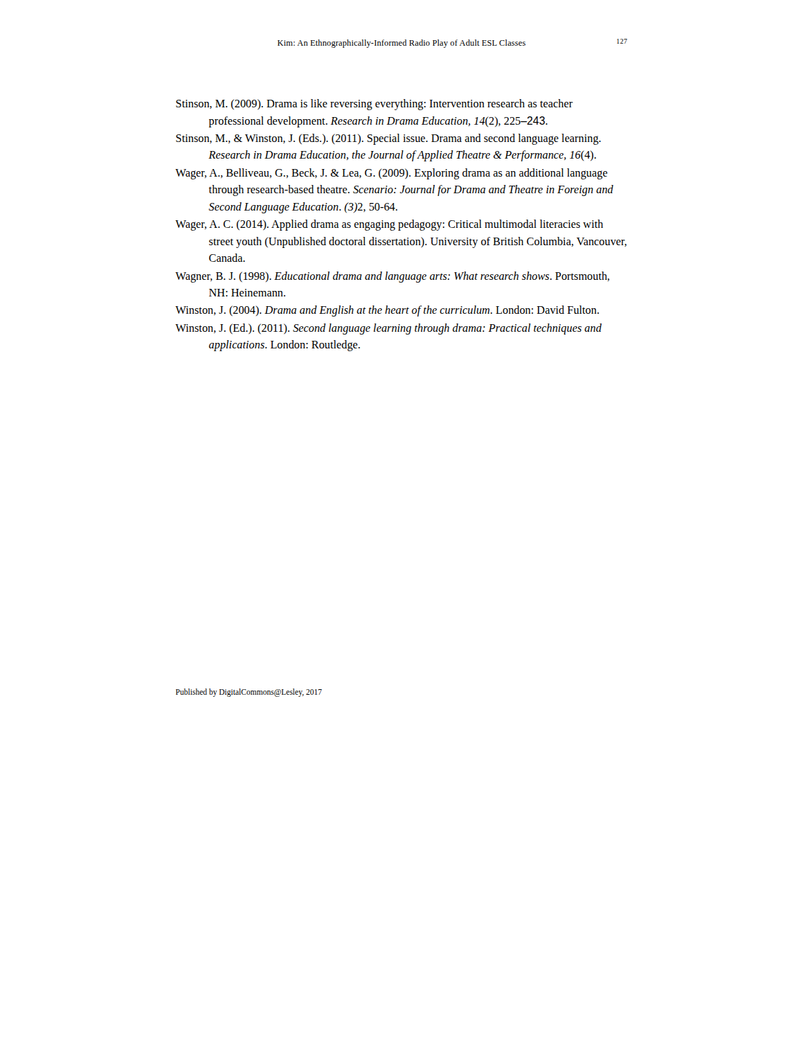Kim: An Ethnographically-Informed Radio Play of Adult ESL Classes
127
Stinson, M. (2009). Drama is like reversing everything: Intervention research as teacher professional development. Research in Drama Education, 14(2), 225–243.
Stinson, M., & Winston, J. (Eds.). (2011). Special issue. Drama and second language learning. Research in Drama Education, the Journal of Applied Theatre & Performance, 16(4).
Wager, A., Belliveau, G., Beck, J. & Lea, G. (2009). Exploring drama as an additional language through research-based theatre. Scenario: Journal for Drama and Theatre in Foreign and Second Language Education. (3) 2, 50-64.
Wager, A. C. (2014). Applied drama as engaging pedagogy: Critical multimodal literacies with street youth (Unpublished doctoral dissertation). University of British Columbia, Vancouver, Canada.
Wagner, B. J. (1998). Educational drama and language arts: What research shows. Portsmouth, NH: Heinemann.
Winston, J. (2004). Drama and English at the heart of the curriculum. London: David Fulton.
Winston, J. (Ed.). (2011). Second language learning through drama: Practical techniques and applications. London: Routledge.
Published by DigitalCommons@Lesley, 2017